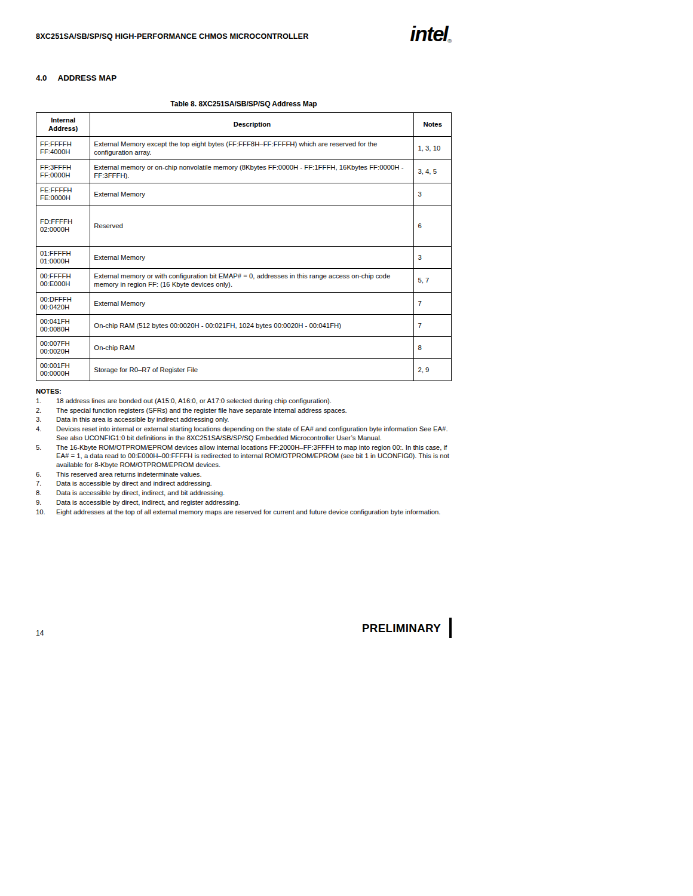8XC251SA/SB/SP/SQ HIGH-PERFORMANCE CHMOS MICROCONTROLLER
intel®
4.0 ADDRESS MAP
Table 8. 8XC251SA/SB/SP/SQ Address Map
| Internal Address) | Description | Notes |
| --- | --- | --- |
| FF:FFFFH FF:4000H | External Memory except the top eight bytes (FF:FFF8H–FF:FFFFH) which are reserved for the configuration array. | 1, 3, 10 |
| FF:3FFFH FF:0000H | External memory or on-chip nonvolatile memory (8Kbytes FF:0000H - FF:1FFFH, 16Kbytes FF:0000H - FF:3FFFH). | 3, 4, 5 |
| FE:FFFFH FE:0000H | External Memory | 3 |
| FD:FFFFH 02:0000H | Reserved | 6 |
| 01:FFFFH 01:0000H | External Memory | 3 |
| 00:FFFFH 00:E000H | External memory or with configuration bit EMAP# = 0, addresses in this range access on-chip code memory in region FF: (16 Kbyte devices only). | 5, 7 |
| 00:DFFFH 00:0420H | External Memory | 7 |
| 00:041FH 00:0080H | On-chip RAM (512 bytes 00:0020H - 00:021FH, 1024 bytes 00:0020H - 00:041FH) | 7 |
| 00:007FH 00:0020H | On-chip RAM | 8 |
| 00:001FH 00:0000H | Storage for R0–R7 of Register File | 2, 9 |
NOTES:
1. 18 address lines are bonded out (A15:0, A16:0, or A17:0 selected during chip configuration).
2. The special function registers (SFRs) and the register file have separate internal address spaces.
3. Data in this area is accessible by indirect addressing only.
4. Devices reset into internal or external starting locations depending on the state of EA# and configuration byte information See EA#. See also UCONFIG1:0 bit definitions in the 8XC251SA/SB/SP/SQ Embedded Microcontroller User’s Manual.
5. The 16-Kbyte ROM/OTPROM/EPROM devices allow internal locations FF:2000H–FF:3FFFH to map into region 00:. In this case, if EA# = 1, a data read to 00:E000H–00:FFFFH is redirected to internal ROM/OTPROM/EPROM (see bit 1 in UCONFIG0). This is not available for 8-Kbyte ROM/OTPROM/EPROM devices.
6. This reserved area returns indeterminate values.
7. Data is accessible by direct and indirect addressing.
8. Data is accessible by direct, indirect, and bit addressing.
9. Data is accessible by direct, indirect, and register addressing.
10. Eight addresses at the top of all external memory maps are reserved for current and future device configuration byte information.
14
PRELIMINARY